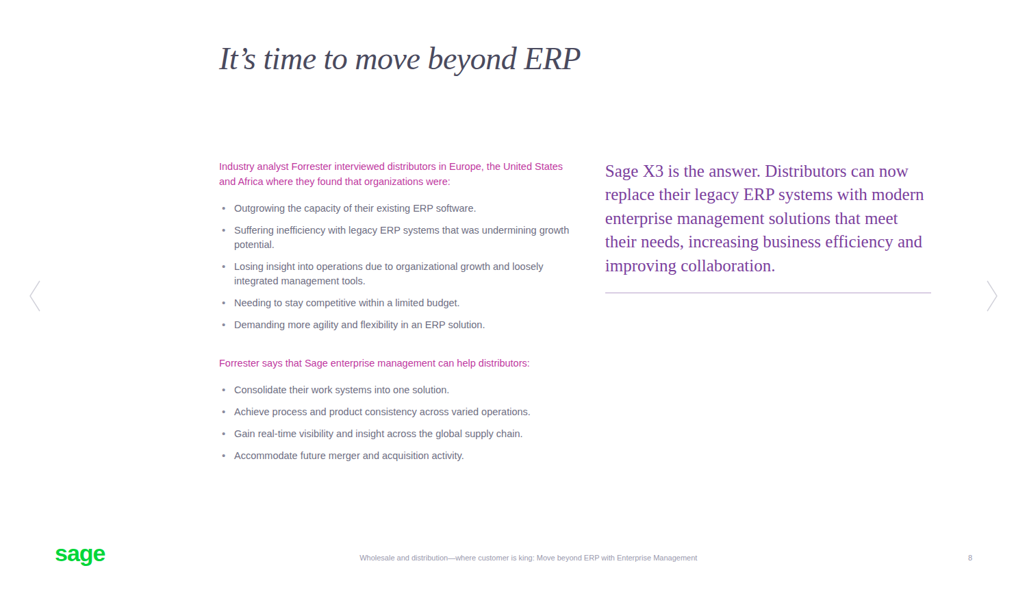It’s time to move beyond ERP
Industry analyst Forrester interviewed distributors in Europe, the United States and Africa where they found that organizations were:
Outgrowing the capacity of their existing ERP software.
Suffering inefficiency with legacy ERP systems that was undermining growth potential.
Losing insight into operations due to organizational growth and loosely integrated management tools.
Needing to stay competitive within a limited budget.
Demanding more agility and flexibility in an ERP solution.
Forrester says that Sage enterprise management can help distributors:
Consolidate their work systems into one solution.
Achieve process and product consistency across varied operations.
Gain real-time visibility and insight across the global supply chain.
Accommodate future merger and acquisition activity.
Sage X3 is the answer. Distributors can now replace their legacy ERP systems with modern enterprise management solutions that meet their needs, increasing business efficiency and improving collaboration.
sage
Wholesale and distribution—where customer is king: Move beyond ERP with Enterprise Management
8